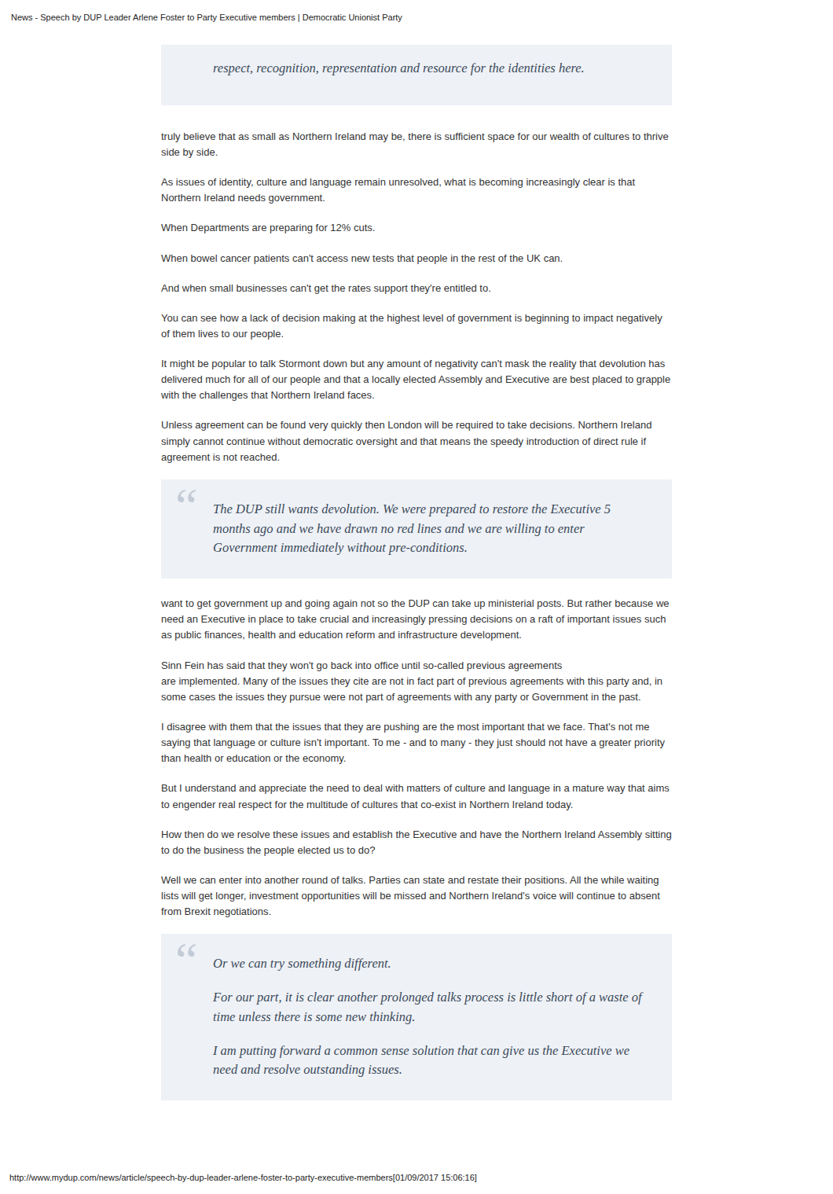News - Speech by DUP Leader Arlene Foster to Party Executive members | Democratic Unionist Party
respect, recognition, representation and resource for the identities here.
truly believe that as small as Northern Ireland may be, there is sufficient space for our wealth of cultures to thrive side by side.
As issues of identity, culture and language remain unresolved, what is becoming increasingly clear is that Northern Ireland needs government.
When Departments are preparing for 12% cuts.
When bowel cancer patients can't access new tests that people in the rest of the UK can.
And when small businesses can't get the rates support they're entitled to.
You can see how a lack of decision making at the highest level of government is beginning to impact negatively of them lives to our people.
It might be popular to talk Stormont down but any amount of negativity can't mask the reality that devolution has delivered much for all of our people and that a locally elected Assembly and Executive are best placed to grapple with the challenges that Northern Ireland faces.
Unless agreement can be found very quickly then London will be required to take decisions. Northern Ireland simply cannot continue without democratic oversight and that means the speedy introduction of direct rule if agreement is not reached.
The DUP still wants devolution. We were prepared to restore the Executive 5 months ago and we have drawn no red lines and we are willing to enter Government immediately without pre-conditions.
want to get government up and going again not so the DUP can take up ministerial posts. But rather because we need an Executive in place to take crucial and increasingly pressing decisions on a raft of important issues such as public finances, health and education reform and infrastructure development.
Sinn Fein has said that they won't go back into office until so-called previous agreements
are implemented. Many of the issues they cite are not in fact part of previous agreements with this party and, in some cases the issues they pursue were not part of agreements with any party or Government in the past.
I disagree with them that the issues that they are pushing are the most important that we face. That's not me saying that language or culture isn't important. To me - and to many - they just should not have a greater priority than health or education or the economy.
But I understand and appreciate the need to deal with matters of culture and language in a mature way that aims to engender real respect for the multitude of cultures that co-exist in Northern Ireland today.
How then do we resolve these issues and establish the Executive and have the Northern Ireland Assembly sitting to do the business the people elected us to do?
Well we can enter into another round of talks. Parties can state and restate their positions. All the while waiting lists will get longer, investment opportunities will be missed and Northern Ireland's voice will continue to absent from Brexit negotiations.
Or we can try something different.
For our part, it is clear another prolonged talks process is little short of a waste of time unless there is some new thinking.
I am putting forward a common sense solution that can give us the Executive we need and resolve outstanding issues.
http://www.mydup.com/news/article/speech-by-dup-leader-arlene-foster-to-party-executive-members[01/09/2017 15:06:16]